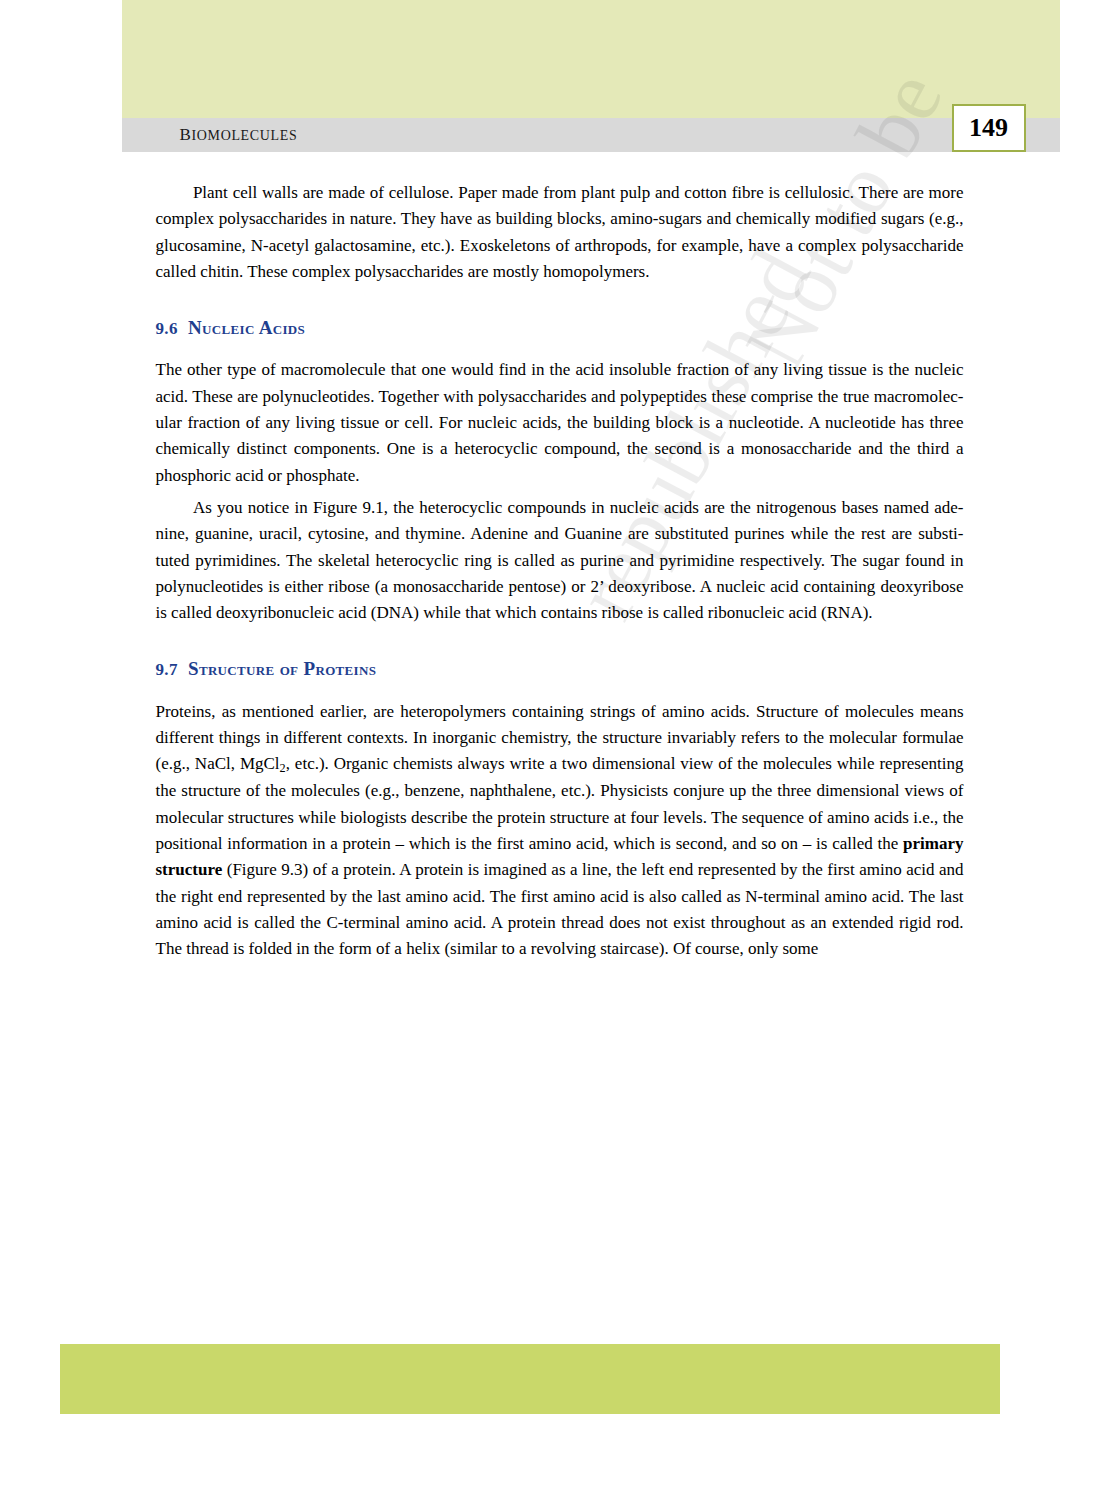BIOMOLECULES
149
Not to be republished
Plant cell walls are made of cellulose. Paper made from plant pulp and cotton fibre is cellulosic. There are more complex polysaccharides in nature. They have as building blocks, amino-sugars and chemically modified sugars (e.g., glucosamine, N-acetyl galactosamine, etc.). Exoskeletons of arthropods, for example, have a complex polysaccharide called chitin. These complex polysaccharides are mostly homopolymers.
9.6 Nucleic Acids
The other type of macromolecule that one would find in the acid insoluble fraction of any living tissue is the nucleic acid. These are polynucleotides. Together with polysaccharides and polypeptides these comprise the true macromolecular fraction of any living tissue or cell. For nucleic acids, the building block is a nucleotide. A nucleotide has three chemically distinct components. One is a heterocyclic compound, the second is a monosaccharide and the third a phosphoric acid or phosphate.
As you notice in Figure 9.1, the heterocyclic compounds in nucleic acids are the nitrogenous bases named adenine, guanine, uracil, cytosine, and thymine. Adenine and Guanine are substituted purines while the rest are substituted pyrimidines. The skeletal heterocyclic ring is called as purine and pyrimidine respectively. The sugar found in polynucleotides is either ribose (a monosaccharide pentose) or 2’ deoxyribose. A nucleic acid containing deoxyribose is called deoxyribonucleic acid (DNA) while that which contains ribose is called ribonucleic acid (RNA).
9.7 Structure of Proteins
Proteins, as mentioned earlier, are heteropolymers containing strings of amino acids. Structure of molecules means different things in different contexts. In inorganic chemistry, the structure invariably refers to the molecular formulae (e.g., NaCl, MgCl2, etc.). Organic chemists always write a two dimensional view of the molecules while representing the structure of the molecules (e.g., benzene, naphthalene, etc.). Physicists conjure up the three dimensional views of molecular structures while biologists describe the protein structure at four levels. The sequence of amino acids i.e., the positional information in a protein – which is the first amino acid, which is second, and so on – is called the primary structure (Figure 9.3) of a protein. A protein is imagined as a line, the left end represented by the first amino acid and the right end represented by the last amino acid. The first amino acid is also called as N-terminal amino acid. The last amino acid is called the C-terminal amino acid. A protein thread does not exist throughout as an extended rigid rod. The thread is folded in the form of a helix (similar to a revolving staircase). Of course, only some